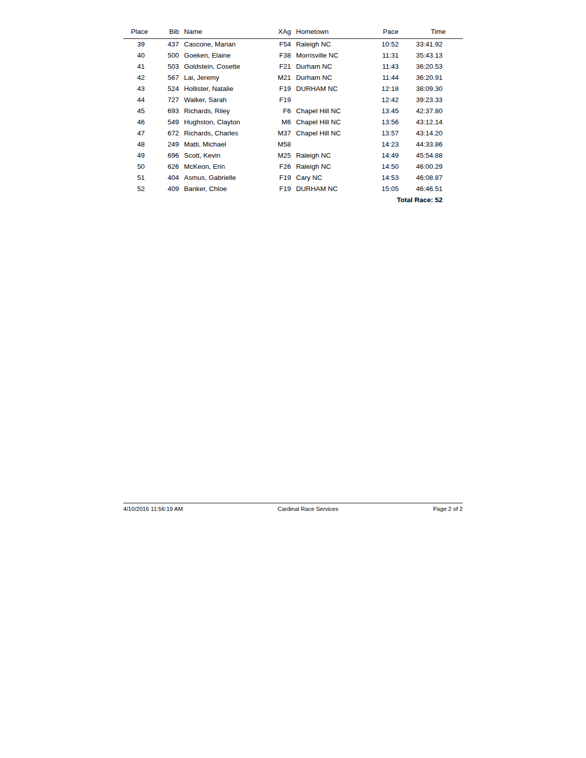| Place | Bib | Name | XAg | Hometown | Pace | Time |
| --- | --- | --- | --- | --- | --- | --- |
| 39 | 437 | Cascone, Marian | F54 | Raleigh NC | 10:52 | 33:41.92 |
| 40 | 500 | Goeken, Elaine | F38 | Morrisville NC | 11:31 | 35:43.13 |
| 41 | 503 | Goldstein, Cosette | F21 | Durham NC | 11:43 | 36:20.53 |
| 42 | 567 | Lai, Jeremy | M21 | Durham NC | 11:44 | 36:20.91 |
| 43 | 524 | Hollister, Natalie | F19 | DURHAM NC | 12:18 | 38:09.30 |
| 44 | 727 | Walker, Sarah | F19 | | 12:42 | 39:23.33 |
| 45 | 693 | Richards, Riley | F6 | Chapel Hill NC | 13:45 | 42:37.80 |
| 46 | 549 | Hughston, Clayton | M6 | Chapel Hill NC | 13:56 | 43:12.14 |
| 47 | 672 | Richards, Charles | M37 | Chapel Hill NC | 13:57 | 43:14.20 |
| 48 | 249 | Matti, Michael | M58 | | 14:23 | 44:33.86 |
| 49 | 696 | Scott, Kevin | M25 | Raleigh NC | 14:49 | 45:54.88 |
| 50 | 626 | McKeon, Erin | F26 | Raleigh NC | 14:50 | 46:00.29 |
| 51 | 404 | Asmus, Gabrielle | F19 | Cary NC | 14:53 | 46:08.87 |
| 52 | 409 | Banker, Chloe | F19 | DURHAM NC | 15:05 | 46:46.51 |
| Total Race: 52 |
4/10/2016 11:56:19 AM
Cardinal Race Services
Page 2 of 2